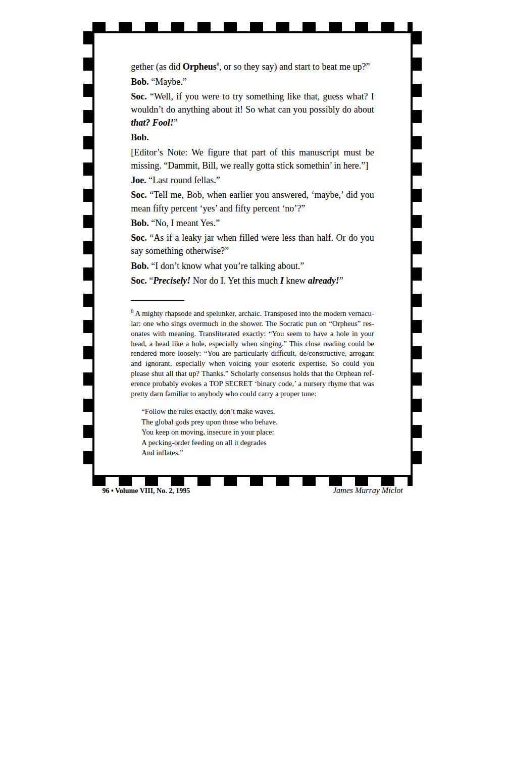gether (as did Orpheus8, or so they say) and start to beat me up?”
Bob. “Maybe.”
Soc. “Well, if you were to try something like that, guess what? I wouldn’t do anything about it! So what can you possibly do about that? Fool!”
Bob.
[Editor’s Note: We figure that part of this manuscript must be missing. “Dammit, Bill, we really gotta stick somethin’ in here.”]
Joe. “Last round fellas.”
Soc. “Tell me, Bob, when earlier you answered, ‘maybe,’ did you mean fifty percent ‘yes’ and fifty percent ‘no’?”
Bob. “No, I meant Yes.”
Soc. “As if a leaky jar when filled were less than half. Or do you say something otherwise?”
Bob. “I don’t know what you’re talking about.”
Soc. “Precisely! Nor do I. Yet this much I knew already!”
8 A mighty rhapsode and spelunker, archaic. Transposed into the modern vernacular: one who sings overmuch in the shower. The Socratic pun on “Orpheus” resonates with meaning. Transliterated exactly: “You seem to have a hole in your head, a head like a hole, especially when singing.” This close reading could be rendered more loosely: “You are particularly difficult, de/constructive, arrogant and ignorant, especially when voicing your esoteric expertise. So could you please shut all that up? Thanks.” Scholarly consensus holds that the Orphean reference probably evokes a TOP SECRET ‘binary code,’ a nursery rhyme that was pretty darn familiar to anybody who could carry a proper tune:
“Follow the rules exactly, don’t make waves.
The global gods prey upon those who behave.
You keep on moving, insecure in your place:
A pecking-order feeding on all it degrades
And inflates.”
96 • Volume VIII, No. 2, 1995
James Murray Miclot